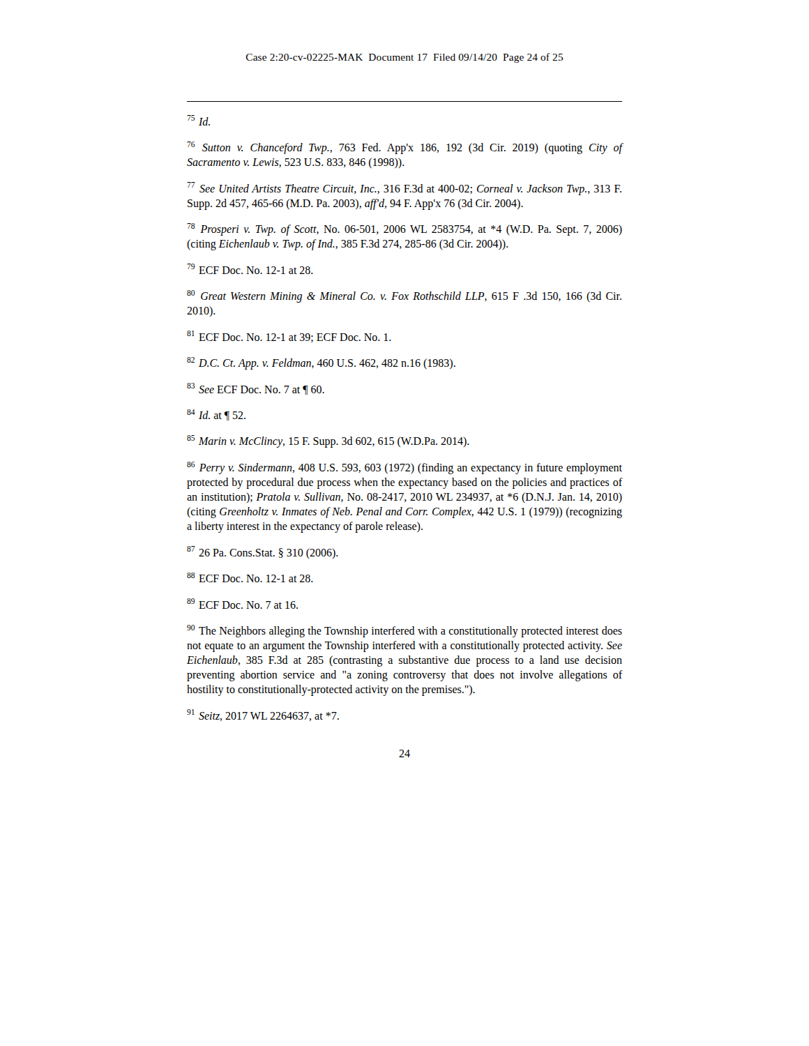Case 2:20-cv-02225-MAK Document 17 Filed 09/14/20 Page 24 of 25
75 Id.
76 Sutton v. Chanceford Twp., 763 Fed. App'x 186, 192 (3d Cir. 2019) (quoting City of Sacramento v. Lewis, 523 U.S. 833, 846 (1998)).
77 See United Artists Theatre Circuit, Inc., 316 F.3d at 400-02; Corneal v. Jackson Twp., 313 F. Supp. 2d 457, 465-66 (M.D. Pa. 2003), aff'd, 94 F. App'x 76 (3d Cir. 2004).
78 Prosperi v. Twp. of Scott, No. 06-501, 2006 WL 2583754, at *4 (W.D. Pa. Sept. 7, 2006) (citing Eichenlaub v. Twp. of Ind., 385 F.3d 274, 285-86 (3d Cir. 2004)).
79 ECF Doc. No. 12-1 at 28.
80 Great Western Mining & Mineral Co. v. Fox Rothschild LLP, 615 F .3d 150, 166 (3d Cir. 2010).
81 ECF Doc. No. 12-1 at 39; ECF Doc. No. 1.
82 D.C. Ct. App. v. Feldman, 460 U.S. 462, 482 n.16 (1983).
83 See ECF Doc. No. 7 at ¶ 60.
84 Id. at ¶ 52.
85 Marin v. McClincy, 15 F. Supp. 3d 602, 615 (W.D.Pa. 2014).
86 Perry v. Sindermann, 408 U.S. 593, 603 (1972) (finding an expectancy in future employment protected by procedural due process when the expectancy based on the policies and practices of an institution); Pratola v. Sullivan, No. 08-2417, 2010 WL 234937, at *6 (D.N.J. Jan. 14, 2010) (citing Greenholtz v. Inmates of Neb. Penal and Corr. Complex, 442 U.S. 1 (1979)) (recognizing a liberty interest in the expectancy of parole release).
87 26 Pa. Cons.Stat. § 310 (2006).
88 ECF Doc. No. 12-1 at 28.
89 ECF Doc. No. 7 at 16.
90 The Neighbors alleging the Township interfered with a constitutionally protected interest does not equate to an argument the Township interfered with a constitutionally protected activity. See Eichenlaub, 385 F.3d at 285 (contrasting a substantive due process to a land use decision preventing abortion service and "a zoning controversy that does not involve allegations of hostility to constitutionally-protected activity on the premises.").
91 Seitz, 2017 WL 2264637, at *7.
24